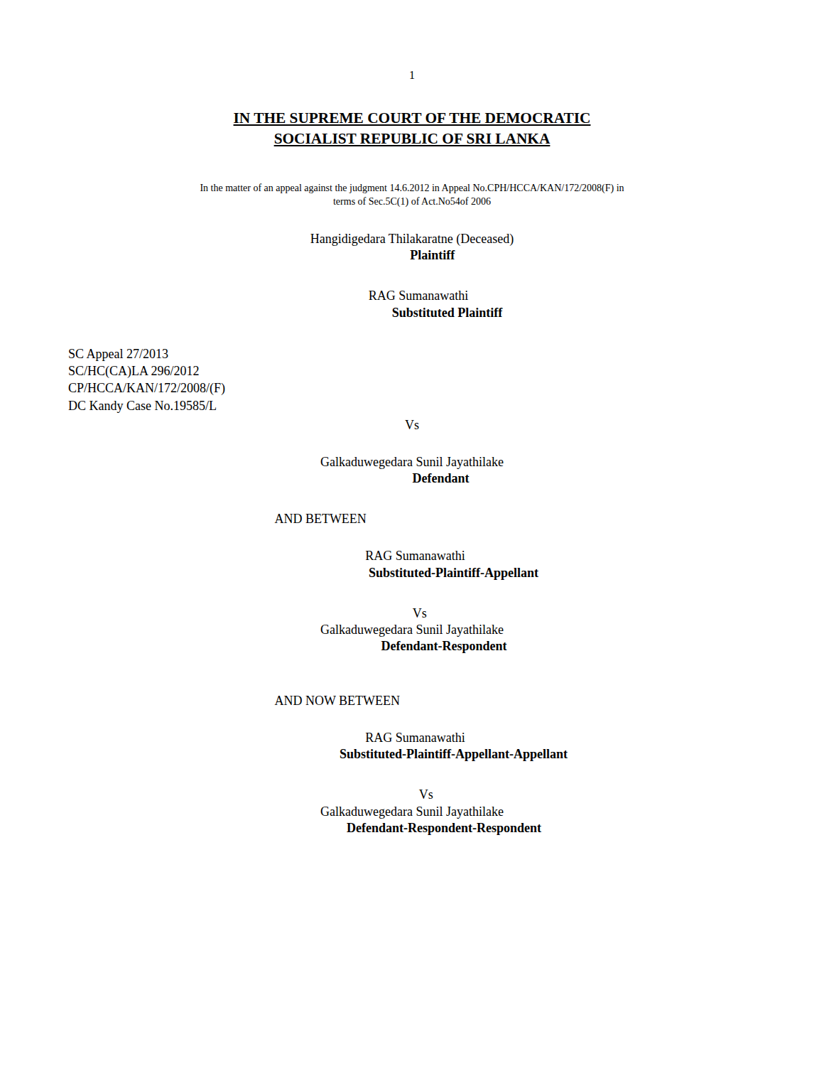1
IN THE SUPREME COURT OF THE DEMOCRATIC
SOCIALIST REPUBLIC OF SRI LANKA
In the matter of an appeal against the judgment 14.6.2012 in Appeal No.CPH/HCCA/KAN/172/2008(F) in terms of Sec.5C(1) of Act.No54of 2006
Hangidigedara Thilakaratne (Deceased)
Plaintiff
RAG Sumanawathi
Substituted Plaintiff
SC Appeal 27/2013
SC/HC(CA)LA 296/2012
CP/HCCA/KAN/172/2008/(F)
DC Kandy Case No.19585/L
Vs
Galkaduwegedara Sunil Jayathilake
Defendant
AND BETWEEN
RAG Sumanawathi
Substituted-Plaintiff-Appellant
Vs
Galkaduwegedara Sunil Jayathilake
Defendant-Respondent
AND NOW BETWEEN
RAG Sumanawathi
Substituted-Plaintiff-Appellant-Appellant
Vs
Galkaduwegedara Sunil Jayathilake
Defendant-Respondent-Respondent